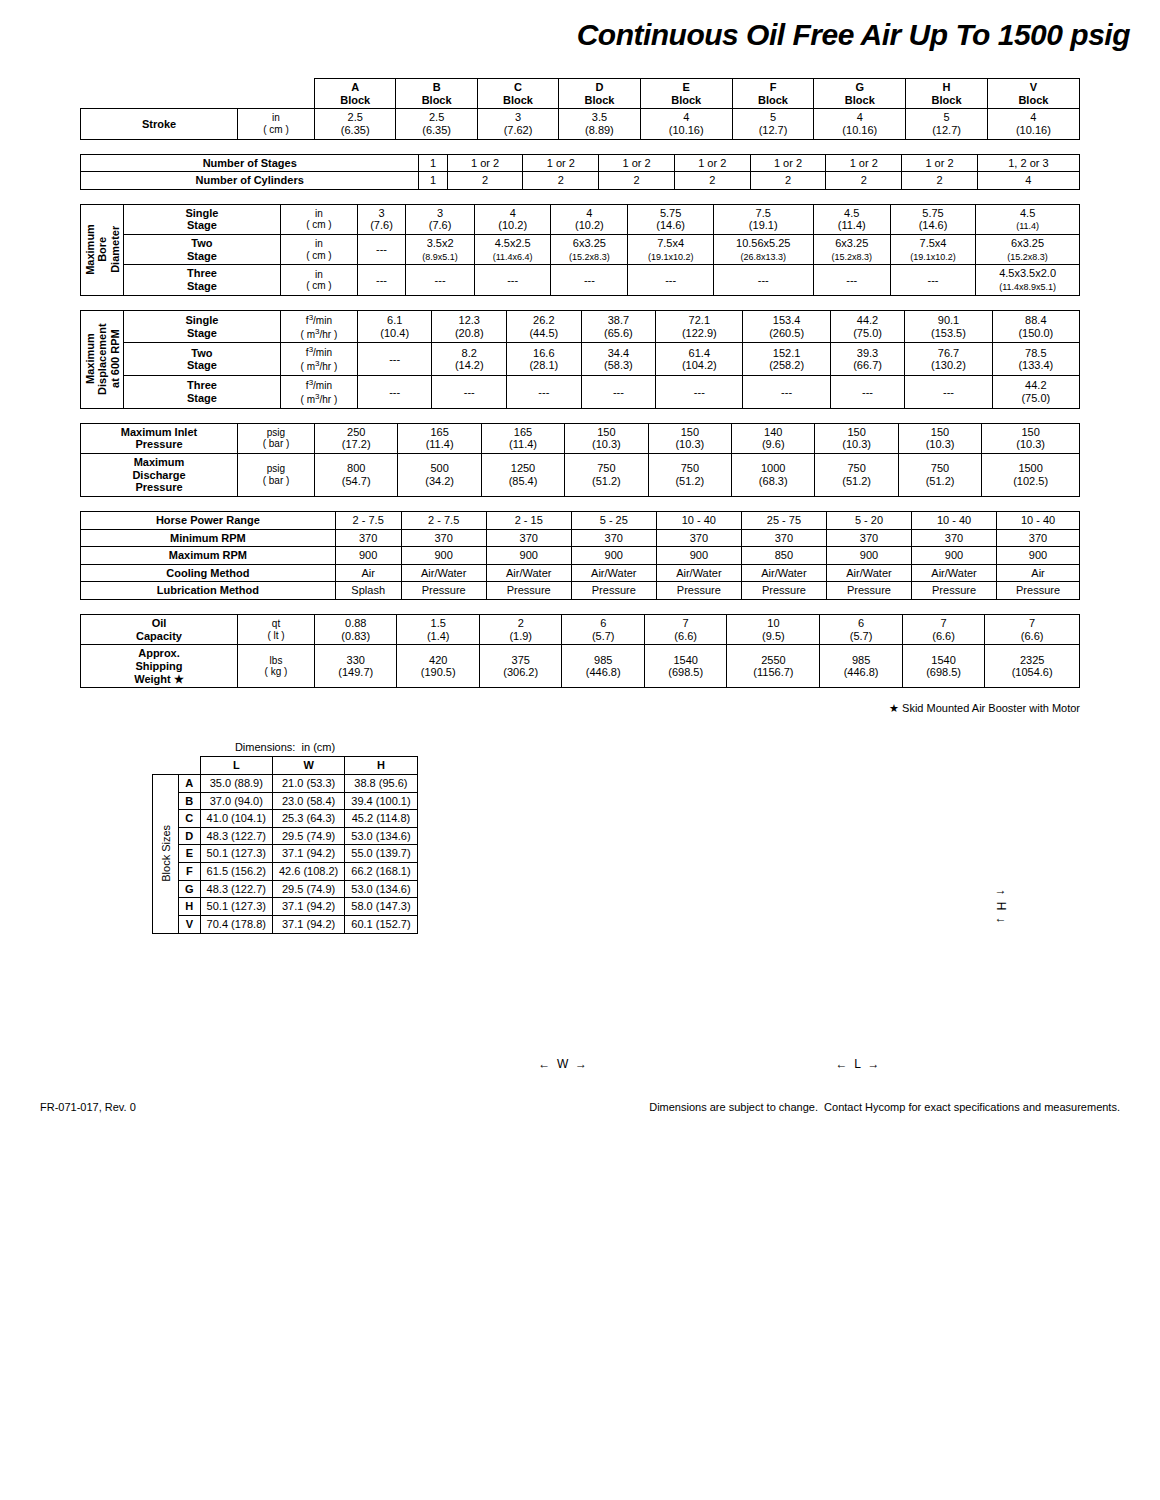Continuous Oil Free Air Up To 1500 psig
| | | A Block | B Block | C Block | D Block | E Block | F Block | G Block | H Block | V Block |
| Stroke | in ( cm ) | 2.5 (6.35) | 2.5 (6.35) | 3 (7.62) | 3.5 (8.89) | 4 (10.16) | 5 (12.7) | 4 (10.16) | 5 (12.7) | 4 (10.16) |
| Number of Stages | 1 | 1 or 2 | 1 or 2 | 1 or 2 | 1 or 2 | 1 or 2 | 1 or 2 | 1 or 2 | 1, 2 or 3 |
| Number of Cylinders | 1 | 2 | 2 | 2 | 2 | 2 | 2 | 2 | 4 |
| Maximum Bore Diameter | Single Stage | in ( cm ) | 3 (7.6) | 3 (7.6) | 4 (10.2) | 4 (10.2) | 5.75 (14.6) | 7.5 (19.1) | 4.5 (11.4) | 5.75 (14.6) | 4.5 (11.4) |
| Two Stage | in ( cm ) | --- | 3.5x2 (8.9x5.1) | 4.5x2.5 (11.4x6.4) | 6x3.25 (15.2x8.3) | 7.5x4 (19.1x10.2) | 10.56x5.25 (26.8x13.3) | 6x3.25 (15.2x8.3) | 7.5x4 (19.1x10.2) | 6x3.25 (15.2x8.3) |
| Three Stage | in ( cm ) | --- | --- | --- | --- | --- | --- | --- | --- | 4.5x3.5x2.0 (11.4x8.9x5.1) |
| Maximum Displacement at 600 RPM | Single Stage | f 3 /min ( m 3 /hr ) | 6.1 (10.4) | 12.3 (20.8) | 26.2 (44.5) | 38.7 (65.6) | 72.1 (122.9) | 153.4 (260.5) | 44.2 (75.0) | 90.1 (153.5) | 88.4 (150.0) |
| Two Stage | f 3 /min ( m 3 /hr ) | --- | 8.2 (14.2) | 16.6 (28.1) | 34.4 (58.3) | 61.4 (104.2) | 152.1 (258.2) | 39.3 (66.7) | 76.7 (130.2) | 78.5 (133.4) |
| Three Stage | f 3 /min ( m 3 /hr ) | --- | --- | --- | --- | --- | --- | --- | --- | 44.2 (75.0) |
| Maximum Inlet Pressure | psig ( bar ) | 250 (17.2) | 165 (11.4) | 165 (11.4) | 150 (10.3) | 150 (10.3) | 140 (9.6) | 150 (10.3) | 150 (10.3) | 150 (10.3) |
| Maximum Discharge Pressure | psig ( bar ) | 800 (54.7) | 500 (34.2) | 1250 (85.4) | 750 (51.2) | 750 (51.2) | 1000 (68.3) | 750 (51.2) | 750 (51.2) | 1500 (102.5) |
| Horse Power Range | 2 - 7.5 | 2 - 7.5 | 2 - 15 | 5 - 25 | 10 - 40 | 25 - 75 | 5 - 20 | 10 - 40 | 10 - 40 |
| Minimum RPM | 370 | 370 | 370 | 370 | 370 | 370 | 370 | 370 | 370 |
| Maximum RPM | 900 | 900 | 900 | 900 | 900 | 850 | 900 | 900 | 900 |
| Cooling Method | Air | Air/Water | Air/Water | Air/Water | Air/Water | Air/Water | Air/Water | Air/Water | Air |
| Lubrication Method | Splash | Pressure | Pressure | Pressure | Pressure | Pressure | Pressure | Pressure | Pressure |
| Oil Capacity | qt ( lt ) | 0.88 (0.83) | 1.5 (1.4) | 2 (1.9) | 6 (5.7) | 7 (6.6) | 10 (9.5) | 6 (5.7) | 7 (6.6) | 7 (6.6) |
| Approx. Shipping Weight ★ | lbs ( kg ) | 330 (149.7) | 420 (190.5) | 375 (306.2) | 985 (446.8) | 1540 (698.5) | 2550 (1156.7) | 985 (446.8) | 1540 (698.5) | 2325 (1054.6) |
★ Skid Mounted Air Booster with Motor
Dimensions: in (cm)
| | | L | W | H |
| Block Sizes | A | 35.0 (88.9) | 21.0 (53.3) | 38.8 (95.6) |
| B | 37.0 (94.0) | 23.0 (58.4) | 39.4 (100.1) |
| C | 41.0 (104.1) | 25.3 (64.3) | 45.2 (114.8) |
| D | 48.3 (122.7) | 29.5 (74.9) | 53.0 (134.6) |
| E | 50.1 (127.3) | 37.1 (94.2) | 55.0 (139.7) |
| F | 61.5 (156.2) | 42.6 (108.2) | 66.2 (168.1) |
| G | 48.3 (122.7) | 29.5 (74.9) | 53.0 (134.6) |
| H | 50.1 (127.3) | 37.1 (94.2) | 58.0 (147.3) |
| V | 70.4 (178.8) | 37.1 (94.2) | 60.1 (152.7) |
← W →
← L →
↑ H ↓
FR-071-017, Rev. 0
Dimensions are subject to change. Contact Hycomp for exact specifications and measurements.